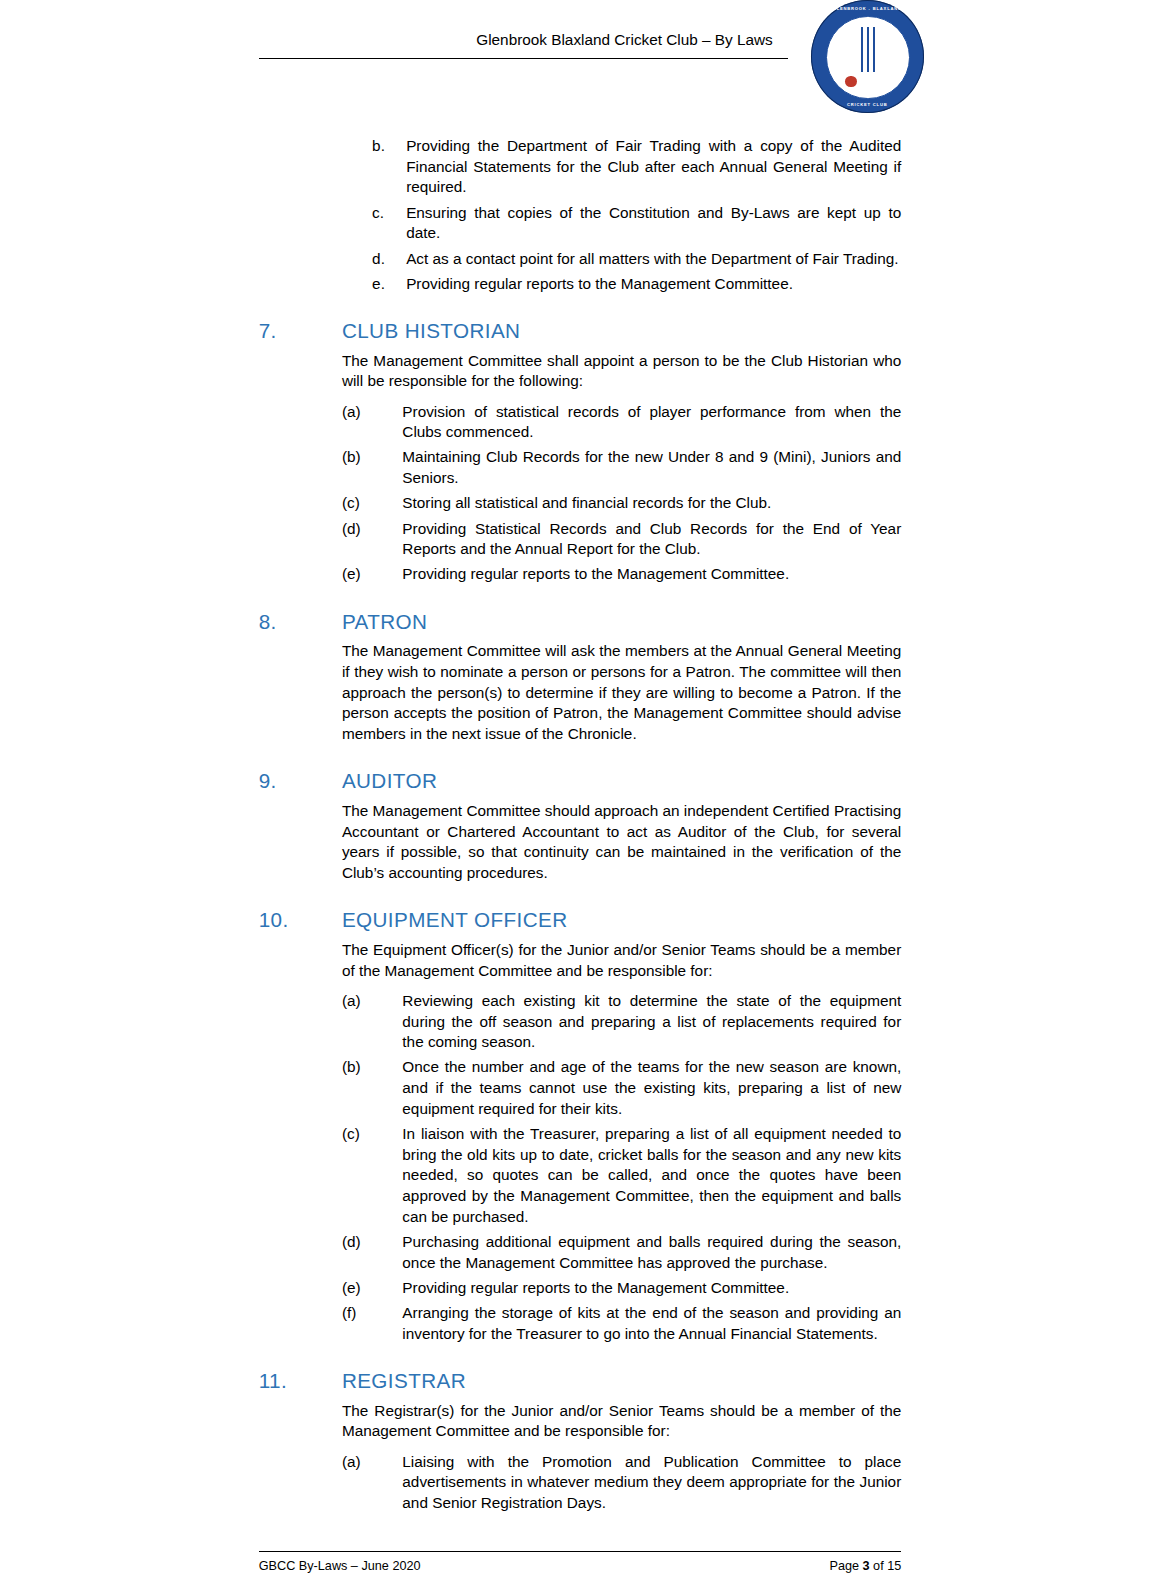GLENBROOK - BLAXLAND
CRICKET CLUB
Glenbrook Blaxland Cricket Club – By Laws
b. Providing the Department of Fair Trading with a copy of the Audited Financial Statements for the Club after each Annual General Meeting if required.
c. Ensuring that copies of the Constitution and By-Laws are kept up to date.
d. Act as a contact point for all matters with the Department of Fair Trading.
e. Providing regular reports to the Management Committee.
7. Club Historian
The Management Committee shall appoint a person to be the Club Historian who will be responsible for the following:
(a) Provision of statistical records of player performance from when the Clubs commenced.
(b) Maintaining Club Records for the new Under 8 and 9 (Mini), Juniors and Seniors.
(c) Storing all statistical and financial records for the Club.
(d) Providing Statistical Records and Club Records for the End of Year Reports and the Annual Report for the Club.
(e) Providing regular reports to the Management Committee.
8. Patron
The Management Committee will ask the members at the Annual General Meeting if they wish to nominate a person or persons for a Patron. The committee will then approach the person(s) to determine if they are willing to become a Patron. If the person accepts the position of Patron, the Management Committee should advise members in the next issue of the Chronicle.
9. Auditor
The Management Committee should approach an independent Certified Practising Accountant or Chartered Accountant to act as Auditor of the Club, for several years if possible, so that continuity can be maintained in the verification of the Club’s accounting procedures.
10. Equipment Officer
The Equipment Officer(s) for the Junior and/or Senior Teams should be a member of the Management Committee and be responsible for:
(a) Reviewing each existing kit to determine the state of the equipment during the off season and preparing a list of replacements required for the coming season.
(b) Once the number and age of the teams for the new season are known, and if the teams cannot use the existing kits, preparing a list of new equipment required for their kits.
(c) In liaison with the Treasurer, preparing a list of all equipment needed to bring the old kits up to date, cricket balls for the season and any new kits needed, so quotes can be called, and once the quotes have been approved by the Management Committee, then the equipment and balls can be purchased.
(d) Purchasing additional equipment and balls required during the season, once the Management Committee has approved the purchase.
(e) Providing regular reports to the Management Committee.
(f) Arranging the storage of kits at the end of the season and providing an inventory for the Treasurer to go into the Annual Financial Statements.
11. Registrar
The Registrar(s) for the Junior and/or Senior Teams should be a member of the Management Committee and be responsible for:
(a) Liaising with the Promotion and Publication Committee to place advertisements in whatever medium they deem appropriate for the Junior and Senior Registration Days.
GBCC By-Laws – June 2020
Page 3 of 15